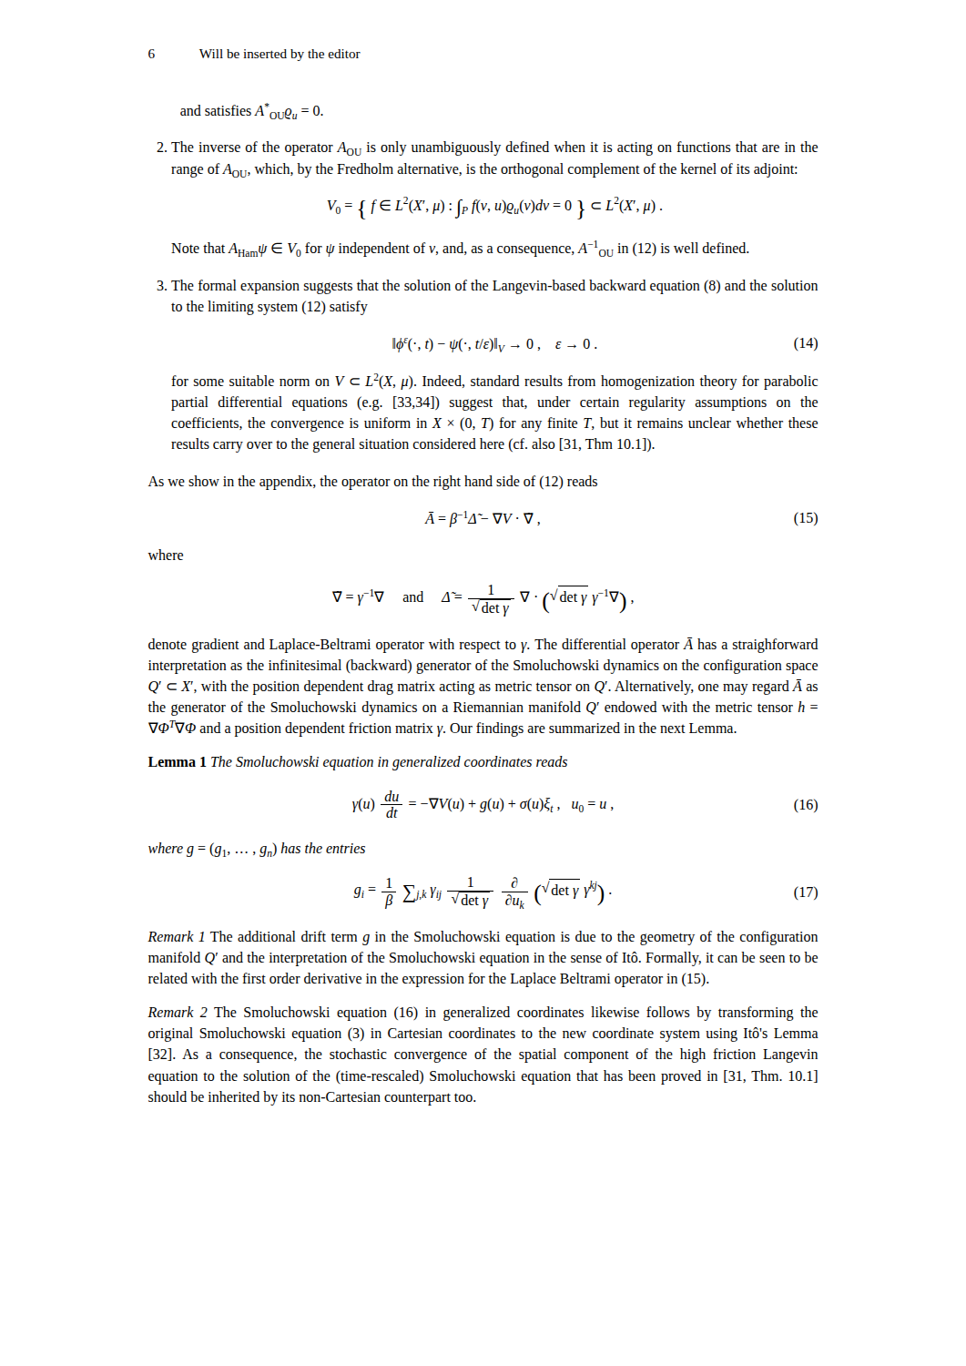6 Will be inserted by the editor
and satisfies A*OUϱu = 0.
The inverse of the operator AOU is only unambiguously defined when it is acting on functions that are in the range of AOU, which, by the Fredholm alternative, is the orthogonal complement of the kernel of its adjoint:
V0 = { f ∈ L2(X′, μ) : ∫P f(v, u)ϱu(v)dv = 0 } ⊂ L2(X′, μ) .
Note that AHamψ ∈ V0 for ψ independent of v, and, as a consequence, A−1OU in (12) is well defined.
The formal expansion suggests that the solution of the Langevin-based backward equation (8) and the solution to the limiting system (12) satisfy
‖ϕε(·, t) − ψ(·, t/ε)‖V → 0 , ε → 0 . (14)
for some suitable norm on V ⊂ L2(X, μ). Indeed, standard results from homogenization theory for parabolic partial differential equations (e.g. [33,34]) suggest that, under certain regularity assumptions on the coefficients, the convergence is uniform in X × (0, T) for any finite T, but it remains unclear whether these results carry over to the general situation considered here (cf. also [31, Thm 10.1]).
As we show in the appendix, the operator on the right hand side of (12) reads
Ā = β−1Δ̃ − ∇V · ∇̃ , (15)
where
∇̃ = γ−1∇ and Δ̃ = 1 det γ ∇ · (det γ γ−1∇) ,
denote gradient and Laplace-Beltrami operator with respect to γ. The differential operator Ā has a straighforward interpretation as the infinitesimal (backward) generator of the Smoluchowski dynamics on the configuration space Q′ ⊂ X′, with the position dependent drag matrix acting as metric tensor on Q′. Alternatively, one may regard Ā as the generator of the Smoluchowski dynamics on a Riemannian manifold Q′ endowed with the metric tensor h = ∇ΦT∇Φ and a position dependent friction matrix γ. Our findings are summarized in the next Lemma.
Lemma 1 The Smoluchowski equation in generalized coordinates reads
γ(u) du dt = −∇V(u) + g(u) + σ(u)ξt , u0 = u , (16)
where g = (g1, … , gn) has the entries
gi = 1 β ∑j,k γij 1 det γ ∂∂uk (det γ γkj) . (17)
Remark 1 The additional drift term g in the Smoluchowski equation is due to the geometry of the configuration manifold Q′ and the interpretation of the Smoluchowski equation in the sense of Itô. Formally, it can be seen to be related with the first order derivative in the expression for the Laplace Beltrami operator in (15).
Remark 2 The Smoluchowski equation (16) in generalized coordinates likewise follows by transforming the original Smoluchowski equation (3) in Cartesian coordinates to the new coordinate system using Itô's Lemma [32]. As a consequence, the stochastic convergence of the spatial component of the high friction Langevin equation to the solution of the (time-rescaled) Smoluchowski equation that has been proved in [31, Thm. 10.1] should be inherited by its non-Cartesian counterpart too.